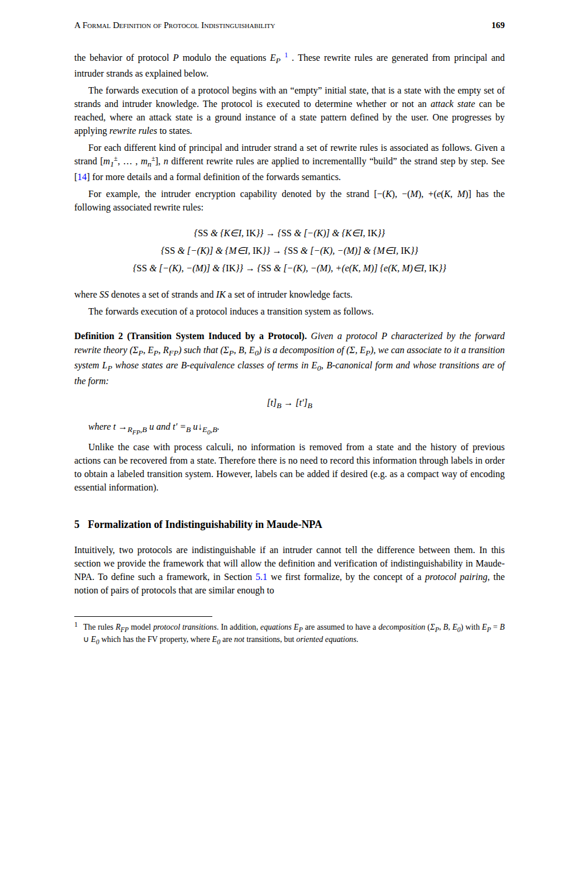A Formal Definition of Protocol Indistinguishability 169
the behavior of protocol P modulo the equations EP 1 . These rewrite rules are generated from principal and intruder strands as explained below.
The forwards execution of a protocol begins with an “empty” initial state, that is a state with the empty set of strands and intruder knowledge. The protocol is executed to determine whether or not an attack state can be reached, where an attack state is a ground instance of a state pattern defined by the user. One progresses by applying rewrite rules to states.
For each different kind of principal and intruder strand a set of rewrite rules is associated as follows. Given a strand [m1±, … , mn±], n different rewrite rules are applied to incrementallly “build” the strand step by step. See [14] for more details and a formal definition of the forwards semantics.
For example, the intruder encryption capability denoted by the strand [−(K), −(M), +(e(K, M)] has the following associated rewrite rules:
{SS & {K∈I, IK}} → {SS & [−(K)] & {K∈I, IK}}
{SS & [−(K)] & {M∈I, IK}} → {SS & [−(K), −(M)] & {M∈I, IK}}
{SS & [−(K), −(M)] & {IK}} → {SS & [−(K), −(M), +(e(K, M)] {e(K, M)∈I, IK}}
where SS denotes a set of strands and IK a set of intruder knowledge facts.
The forwards execution of a protocol induces a transition system as follows.
Definition 2 (Transition System Induced by a Protocol). Given a protocol P characterized by the forward rewrite theory (ΣP, EP, RFP) such that (ΣP, B, E0) is a decomposition of (Σ, EP), we can associate to it a transition system LP whose states are B-equivalence classes of terms in E0, B-canonical form and whose transitions are of the form:
[t]B → [t′]B
where t →RFP,B u and t′ =B u↓E0,B.
Unlike the case with process calculi, no information is removed from a state and the history of previous actions can be recovered from a state. Therefore there is no need to record this information through labels in order to obtain a labeled transition system. However, labels can be added if desired (e.g. as a compact way of encoding essential information).
5 Formalization of Indistinguishability in Maude-NPA
Intuitively, two protocols are indistinguishable if an intruder cannot tell the difference between them. In this section we provide the framework that will allow the definition and verification of indistinguishability in Maude-NPA. To define such a framework, in Section 5.1 we first formalize, by the concept of a protocol pairing, the notion of pairs of protocols that are similar enough to
1 The rules RFP model protocol transitions. In addition, equations EP are assumed to have a decomposition (ΣP, B, E0) with EP = B ∪ E0 which has the FV property, where E0 are not transitions, but oriented equations.